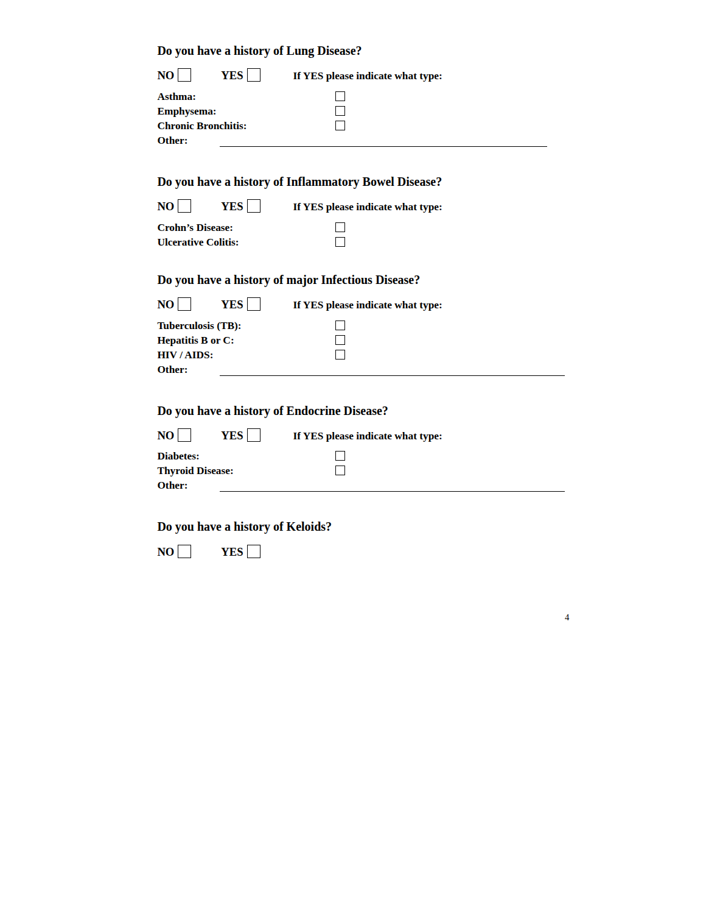Do you have a history of Lung Disease?
NO YES If YES please indicate what type:
| Asthma: | |
| Emphysema: | |
| Chronic Bronchitis: | |
Other:
Do you have a history of Inflammatory Bowel Disease?
NO YES If YES please indicate what type:
| Crohn’s Disease: | |
| Ulcerative Colitis: | |
Do you have a history of major Infectious Disease?
NO YES If YES please indicate what type:
| Tuberculosis (TB): | |
| Hepatitis B or C: | |
| HIV / AIDS: | |
Other:
Do you have a history of Endocrine Disease?
NO YES If YES please indicate what type:
| Diabetes: | |
| Thyroid Disease: | |
Other:
Do you have a history of Keloids?
NO YES
4